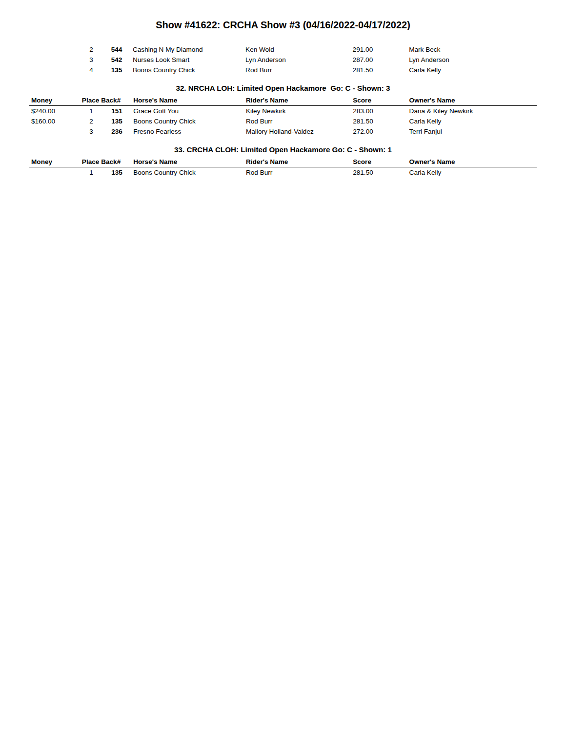Show #41622: CRCHA Show #3 (04/16/2022-04/17/2022)
| | 2 | 544 | Cashing N My Diamond | Ken Wold | 291.00 | Mark Beck |
| | 3 | 542 | Nurses Look Smart | Lyn Anderson | 287.00 | Lyn Anderson |
| | 4 | 135 | Boons Country Chick | Rod Burr | 281.50 | Carla Kelly |
32. NRCHA LOH: Limited Open Hackamore Go: C - Shown: 3
| Money | Place Back# | Horse's Name | Rider's Name | Score | Owner's Name |
| --- | --- | --- | --- | --- | --- |
| $240.00 | 1 | 151 | Grace Gott You | Kiley Newkirk | 283.00 | Dana & Kiley Newkirk |
| $160.00 | 2 | 135 | Boons Country Chick | Rod Burr | 281.50 | Carla Kelly |
| | 3 | 236 | Fresno Fearless | Mallory Holland-Valdez | 272.00 | Terri Fanjul |
33. CRCHA CLOH: Limited Open Hackamore Go: C - Shown: 1
| Money | Place Back# | Horse's Name | Rider's Name | Score | Owner's Name |
| --- | --- | --- | --- | --- | --- |
| | 1 | 135 | Boons Country Chick | Rod Burr | 281.50 | Carla Kelly |